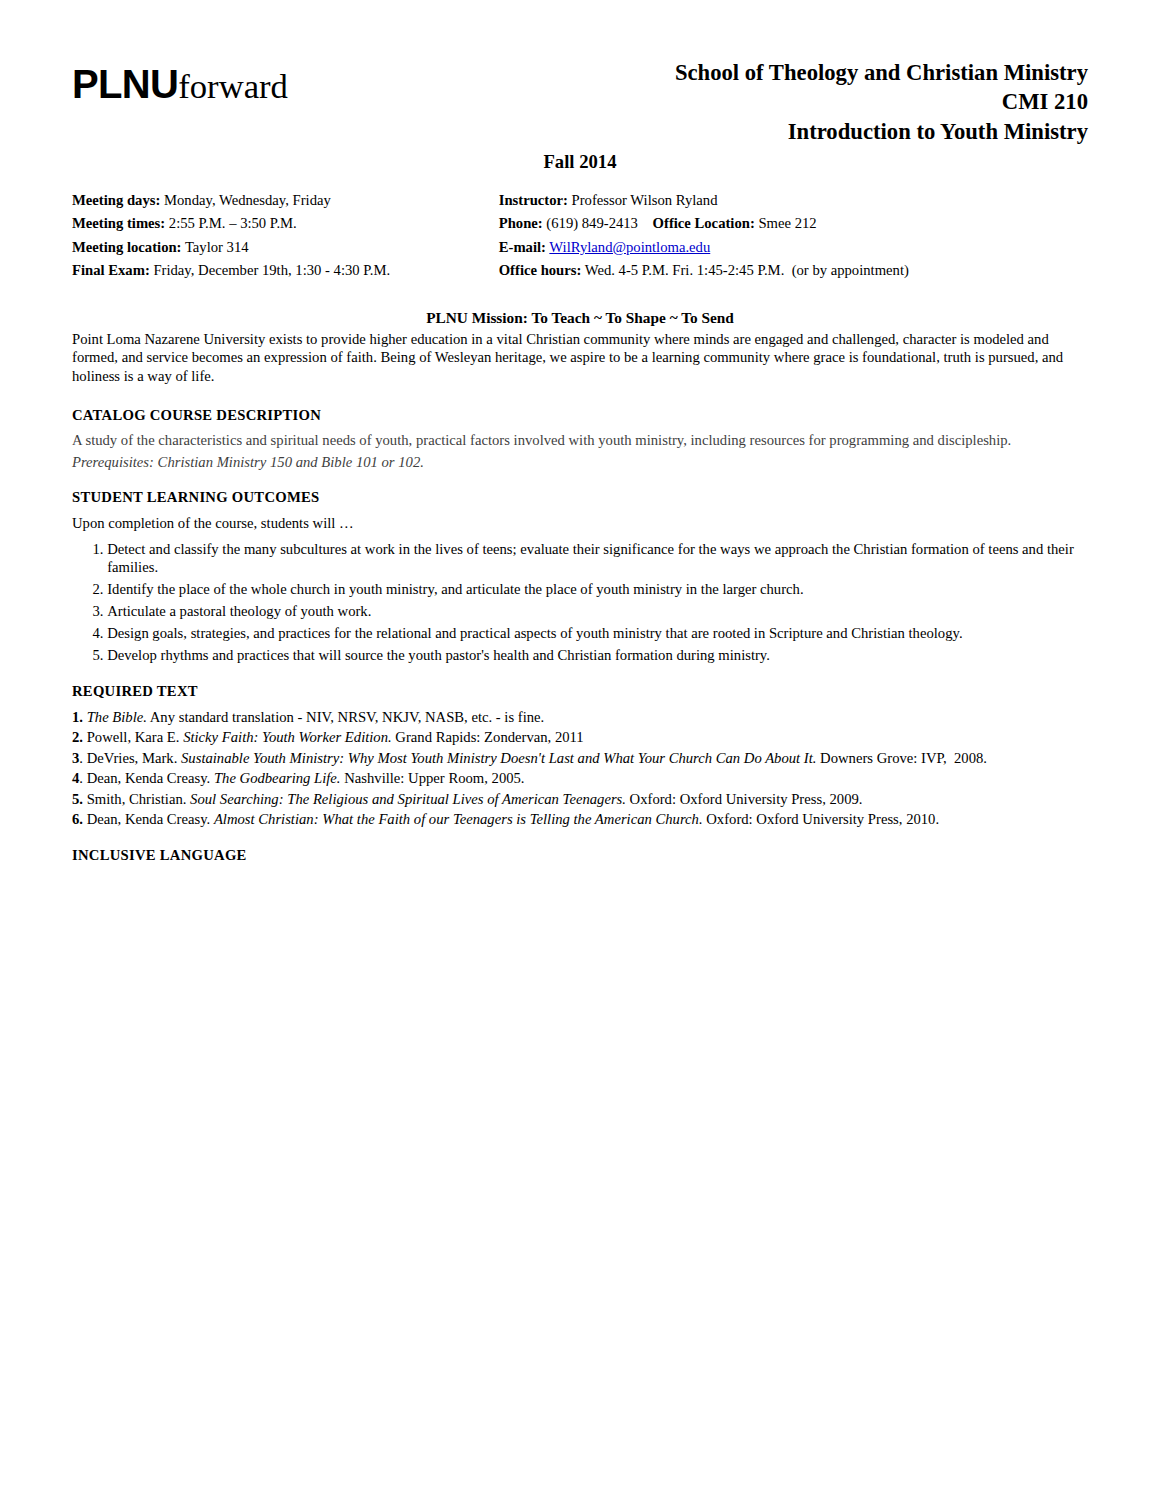PLNU forward
School of Theology and Christian Ministry
CMI 210
Introduction to Youth Ministry
Fall 2014
| Meeting days: Monday, Wednesday, Friday | Instructor: Professor Wilson Ryland |
| Meeting times: 2:55 P.M. – 3:50 P.M. | Phone: (619) 849-2413 Office Location: Smee 212 |
| Meeting location: Taylor 314 | E-mail: WilRyland@pointloma.edu |
| Final Exam: Friday, December 19th, 1:30 - 4:30 P.M. | Office hours: Wed. 4-5 P.M. Fri. 1:45-2:45 P.M. (or by appointment) |
PLNU Mission: To Teach ~ To Shape ~ To Send
Point Loma Nazarene University exists to provide higher education in a vital Christian community where minds are engaged and challenged, character is modeled and formed, and service becomes an expression of faith. Being of Wesleyan heritage, we aspire to be a learning community where grace is foundational, truth is pursued, and holiness is a way of life.
Catalog Course Description
A study of the characteristics and spiritual needs of youth, practical factors involved with youth ministry, including resources for programming and discipleship.
Prerequisites: Christian Ministry 150 and Bible 101 or 102.
Student Learning Outcomes
Upon completion of the course, students will …
Detect and classify the many subcultures at work in the lives of teens; evaluate their significance for the ways we approach the Christian formation of teens and their families.
Identify the place of the whole church in youth ministry, and articulate the place of youth ministry in the larger church.
Articulate a pastoral theology of youth work.
Design goals, strategies, and practices for the relational and practical aspects of youth ministry that are rooted in Scripture and Christian theology.
Develop rhythms and practices that will source the youth pastor's health and Christian formation during ministry.
Required Text
1. The Bible. Any standard translation - NIV, NRSV, NKJV, NASB, etc. - is fine.
2. Powell, Kara E. Sticky Faith: Youth Worker Edition. Grand Rapids: Zondervan, 2011
3. DeVries, Mark. Sustainable Youth Ministry: Why Most Youth Ministry Doesn't Last and What Your Church Can Do About It. Downers Grove: IVP, 2008.
4. Dean, Kenda Creasy. The Godbearing Life. Nashville: Upper Room, 2005.
5. Smith, Christian. Soul Searching: The Religious and Spiritual Lives of American Teenagers. Oxford: Oxford University Press, 2009.
6. Dean, Kenda Creasy. Almost Christian: What the Faith of our Teenagers is Telling the American Church. Oxford: Oxford University Press, 2010.
Inclusive Language